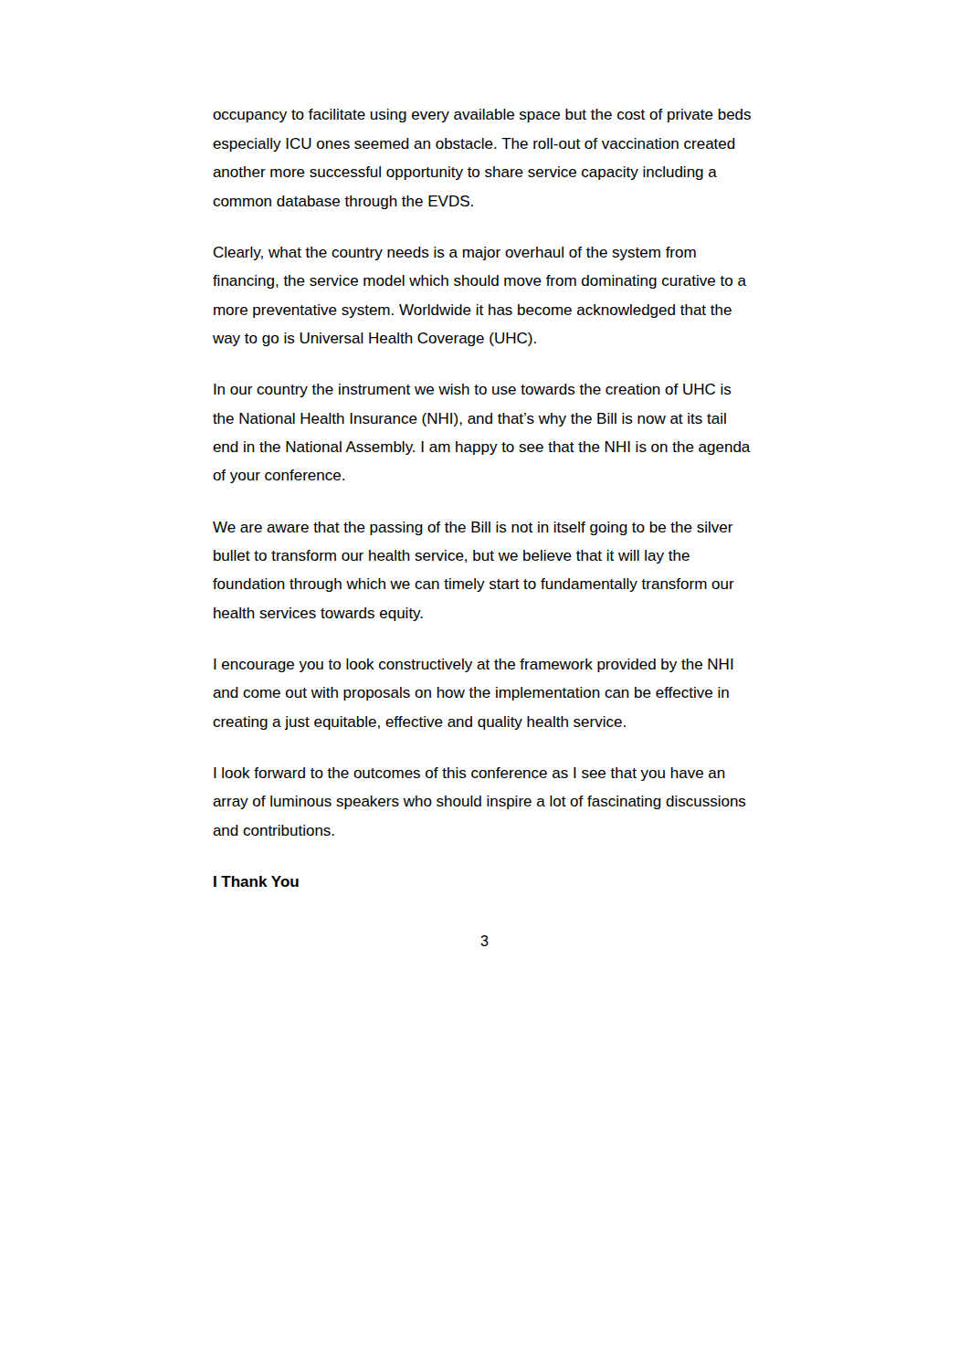occupancy to facilitate using every available space but the cost of private beds especially ICU ones seemed an obstacle. The roll-out of vaccination created another more successful opportunity to share service capacity including a common database through the EVDS.
Clearly, what the country needs is a major overhaul of the system from financing, the service model which should move from dominating curative to a more preventative system. Worldwide it has become acknowledged that the way to go is Universal Health Coverage (UHC).
In our country the instrument we wish to use towards the creation of UHC is the National Health Insurance (NHI), and that’s why the Bill is now at its tail end in the National Assembly. I am happy to see that the NHI is on the agenda of your conference.
We are aware that the passing of the Bill is not in itself going to be the silver bullet to transform our health service, but we believe that it will lay the foundation through which we can timely start to fundamentally transform our health services towards equity.
I encourage you to look constructively at the framework provided by the NHI and come out with proposals on how the implementation can be effective in creating a just equitable, effective and quality health service.
I look forward to the outcomes of this conference as I see that you have an array of luminous speakers who should inspire a lot of fascinating discussions and contributions.
I Thank You
3